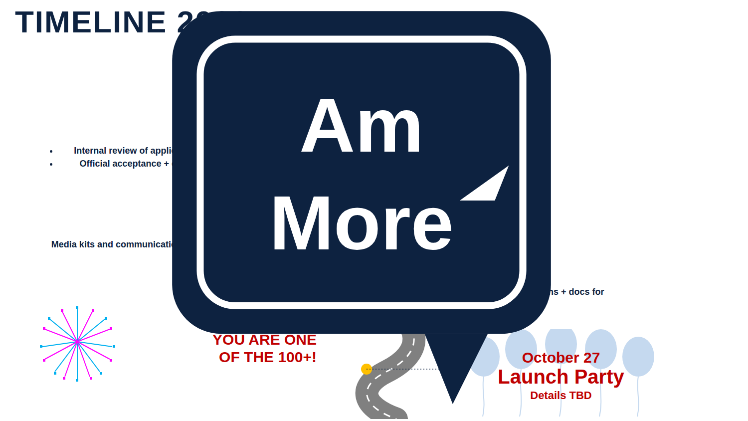TIMELINE 2022
May 19
Application process opens
July 31
Application process closes
August 1 to 31
Internal review of applications for accuracy + completion
Official acceptance + communication to NEW COHORT!
September 1
Mandatory Orientation via Zoom
September 1 to 17
Media kits and communications package prepared and sent to 100+ Latinos cohort 2022
September 18
Email with all detailed instructions + docs for launch day
September 19
LAUNCH DAY!!!
YOU ARE ONE
OF THE 100+!
October 27 Launch Party Details TBD
Am More